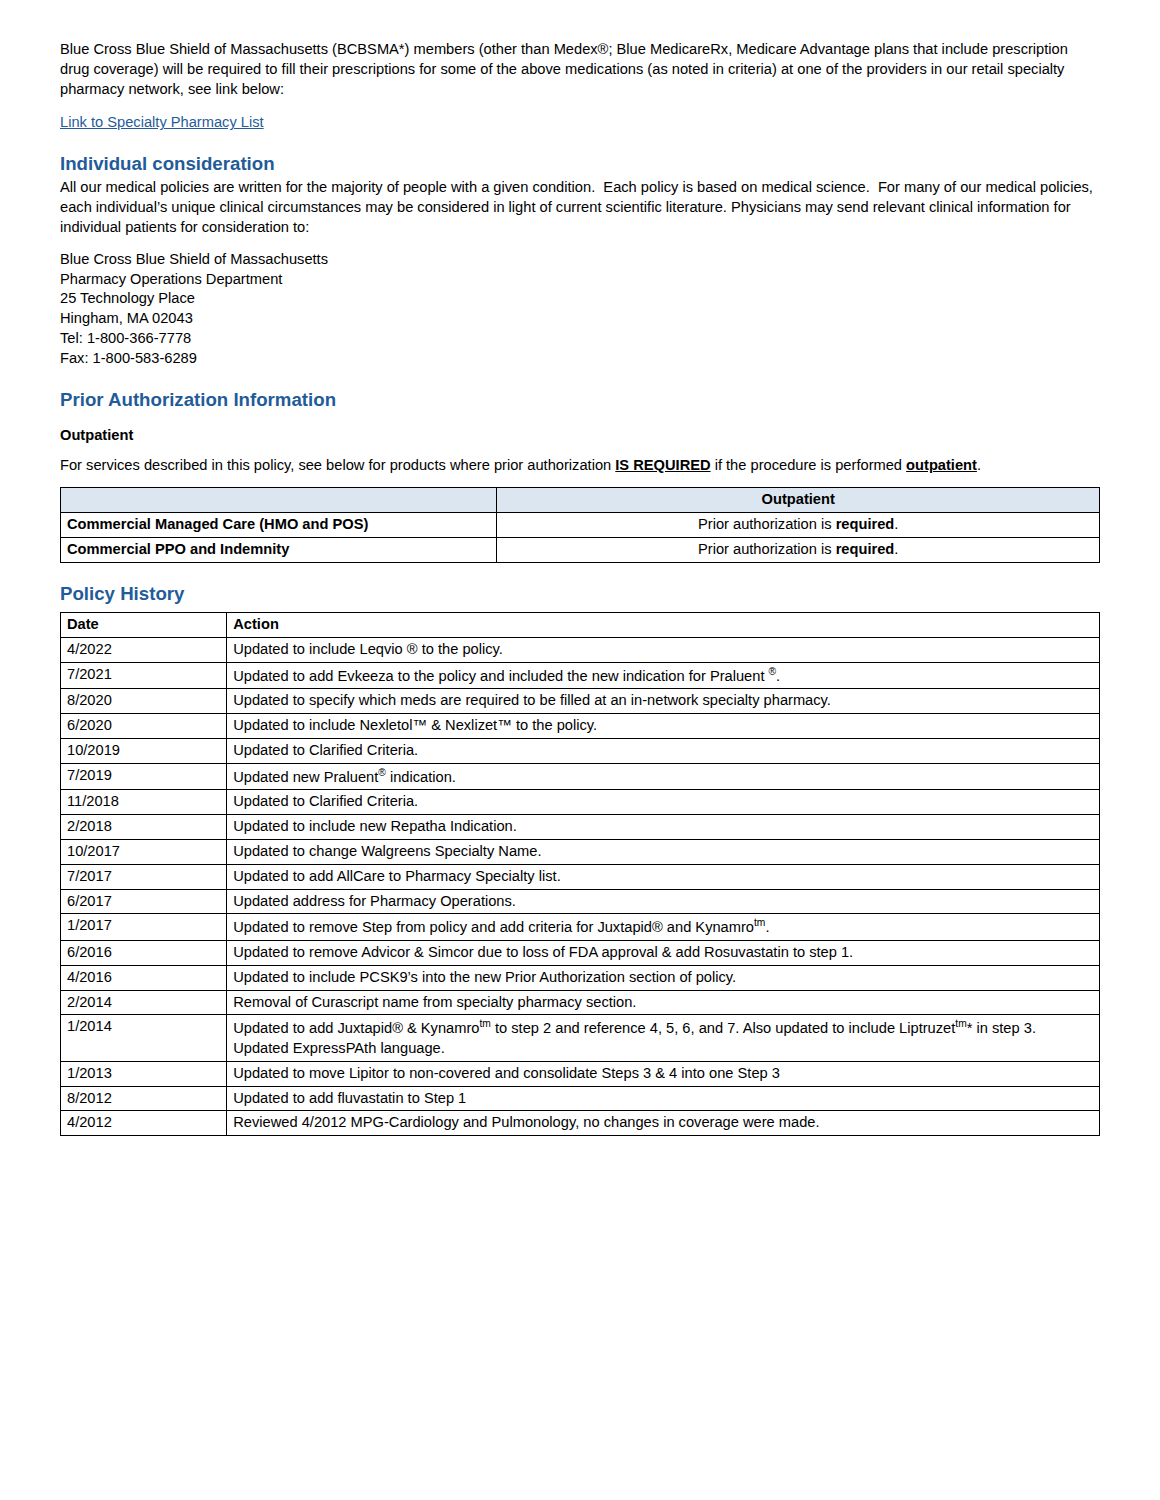Blue Cross Blue Shield of Massachusetts (BCBSMA*) members (other than Medex®; Blue MedicareRx, Medicare Advantage plans that include prescription drug coverage) will be required to fill their prescriptions for some of the above medications (as noted in criteria) at one of the providers in our retail specialty pharmacy network, see link below:
Link to Specialty Pharmacy List
Individual consideration
All our medical policies are written for the majority of people with a given condition. Each policy is based on medical science. For many of our medical policies, each individual’s unique clinical circumstances may be considered in light of current scientific literature. Physicians may send relevant clinical information for individual patients for consideration to:
Blue Cross Blue Shield of Massachusetts
Pharmacy Operations Department
25 Technology Place
Hingham, MA 02043
Tel: 1-800-366-7778
Fax: 1-800-583-6289
Prior Authorization Information
Outpatient
For services described in this policy, see below for products where prior authorization IS REQUIRED if the procedure is performed outpatient.
| | Outpatient |
| Commercial Managed Care (HMO and POS) | Prior authorization is required . |
| Commercial PPO and Indemnity | Prior authorization is required . |
Policy History
| Date | Action |
| --- | --- |
| 4/2022 | Updated to include Leqvio ® to the policy. |
| 7/2021 | Updated to add Evkeeza to the policy and included the new indication for Praluent ® . |
| 8/2020 | Updated to specify which meds are required to be filled at an in-network specialty pharmacy. |
| 6/2020 | Updated to include Nexletol™ & Nexlizet™ to the policy. |
| 10/2019 | Updated to Clarified Criteria. |
| 7/2019 | Updated new Praluent ® indication. |
| 11/2018 | Updated to Clarified Criteria. |
| 2/2018 | Updated to include new Repatha Indication. |
| 10/2017 | Updated to change Walgreens Specialty Name. |
| 7/2017 | Updated to add AllCare to Pharmacy Specialty list. |
| 6/2017 | Updated address for Pharmacy Operations. |
| 1/2017 | Updated to remove Step from policy and add criteria for Juxtapid® and Kynamro tm . |
| 6/2016 | Updated to remove Advicor & Simcor due to loss of FDA approval & add Rosuvastatin to step 1. |
| 4/2016 | Updated to include PCSK9’s into the new Prior Authorization section of policy. |
| 2/2014 | Removal of Curascript name from specialty pharmacy section. |
| 1/2014 | Updated to add Juxtapid® & Kynamro tm to step 2 and reference 4, 5, 6, and 7. Also updated to include Liptruzet tm * in step 3. Updated ExpressPAth language. |
| 1/2013 | Updated to move Lipitor to non-covered and consolidate Steps 3 & 4 into one Step 3 |
| 8/2012 | Updated to add fluvastatin to Step 1 |
| 4/2012 | Reviewed 4/2012 MPG-Cardiology and Pulmonology, no changes in coverage were made. |